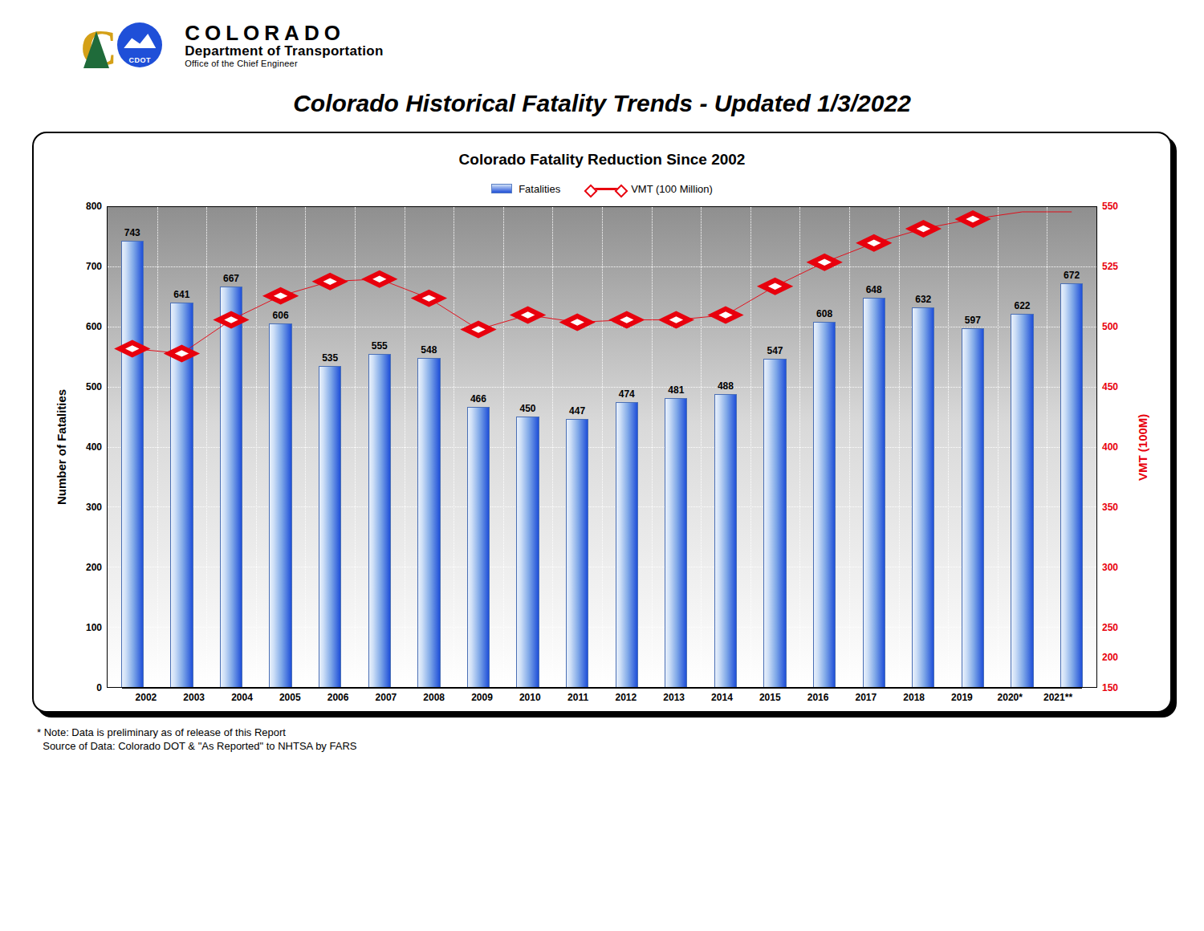C CDOT
COLORADO
Department of Transportation
Office of the Chief Engineer
Colorado Historical Fatality Trends - Updated 1/3/2022
Colorado Fatality Reduction Since 2002
Fatalities
VMT (100 Million)
Number of Fatalities
800 700 600 500 400 300 200 100 0
743
641
667
606
535
555
548
466
450
447
474
481
488
547
608
648
632
597
622
672
550 525 500 450 400 350 300 250 200 150
VMT (100M)
2002
2003
2004
2005
2006
2007
2008
2009
2010
2011
2012
2013
2014
2015
2016
2017
2018
2019
2020*
2021**
* Note: Data is preliminary as of release of this Report
Source of Data: Colorado DOT & "As Reported" to NHTSA by FARS